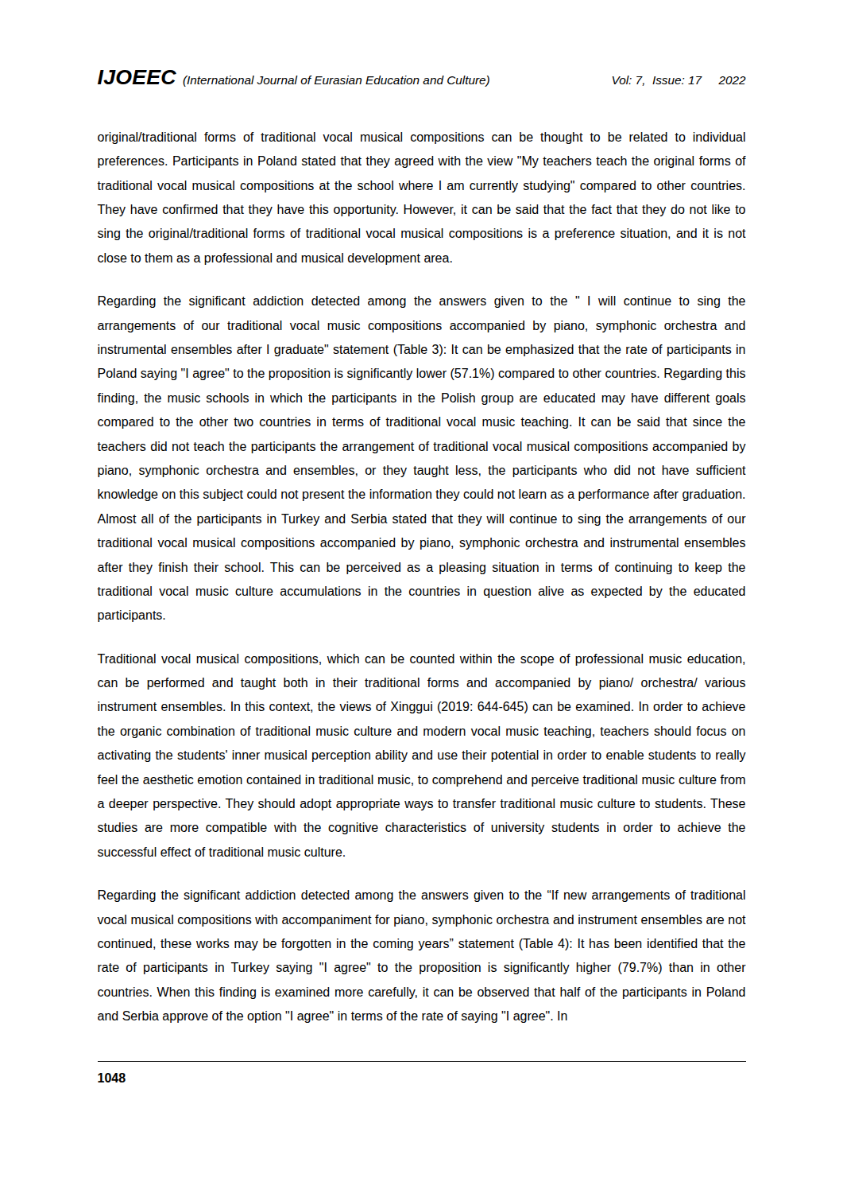IJOEEC (International Journal of Eurasian Education and Culture) Vol: 7, Issue: 17 2022
original/traditional forms of traditional vocal musical compositions can be thought to be related to individual preferences. Participants in Poland stated that they agreed with the view "My teachers teach the original forms of traditional vocal musical compositions at the school where I am currently studying" compared to other countries. They have confirmed that they have this opportunity. However, it can be said that the fact that they do not like to sing the original/traditional forms of traditional vocal musical compositions is a preference situation, and it is not close to them as a professional and musical development area.
Regarding the significant addiction detected among the answers given to the " I will continue to sing the arrangements of our traditional vocal music compositions accompanied by piano, symphonic orchestra and instrumental ensembles after I graduate" statement (Table 3): It can be emphasized that the rate of participants in Poland saying "I agree" to the proposition is significantly lower (57.1%) compared to other countries. Regarding this finding, the music schools in which the participants in the Polish group are educated may have different goals compared to the other two countries in terms of traditional vocal music teaching. It can be said that since the teachers did not teach the participants the arrangement of traditional vocal musical compositions accompanied by piano, symphonic orchestra and ensembles, or they taught less, the participants who did not have sufficient knowledge on this subject could not present the information they could not learn as a performance after graduation. Almost all of the participants in Turkey and Serbia stated that they will continue to sing the arrangements of our traditional vocal musical compositions accompanied by piano, symphonic orchestra and instrumental ensembles after they finish their school. This can be perceived as a pleasing situation in terms of continuing to keep the traditional vocal music culture accumulations in the countries in question alive as expected by the educated participants.
Traditional vocal musical compositions, which can be counted within the scope of professional music education, can be performed and taught both in their traditional forms and accompanied by piano/ orchestra/ various instrument ensembles. In this context, the views of Xinggui (2019: 644-645) can be examined. In order to achieve the organic combination of traditional music culture and modern vocal music teaching, teachers should focus on activating the students' inner musical perception ability and use their potential in order to enable students to really feel the aesthetic emotion contained in traditional music, to comprehend and perceive traditional music culture from a deeper perspective. They should adopt appropriate ways to transfer traditional music culture to students. These studies are more compatible with the cognitive characteristics of university students in order to achieve the successful effect of traditional music culture.
Regarding the significant addiction detected among the answers given to the “If new arrangements of traditional vocal musical compositions with accompaniment for piano, symphonic orchestra and instrument ensembles are not continued, these works may be forgotten in the coming years” statement (Table 4): It has been identified that the rate of participants in Turkey saying "I agree" to the proposition is significantly higher (79.7%) than in other countries. When this finding is examined more carefully, it can be observed that half of the participants in Poland and Serbia approve of the option "I agree" in terms of the rate of saying "I agree". In
1048